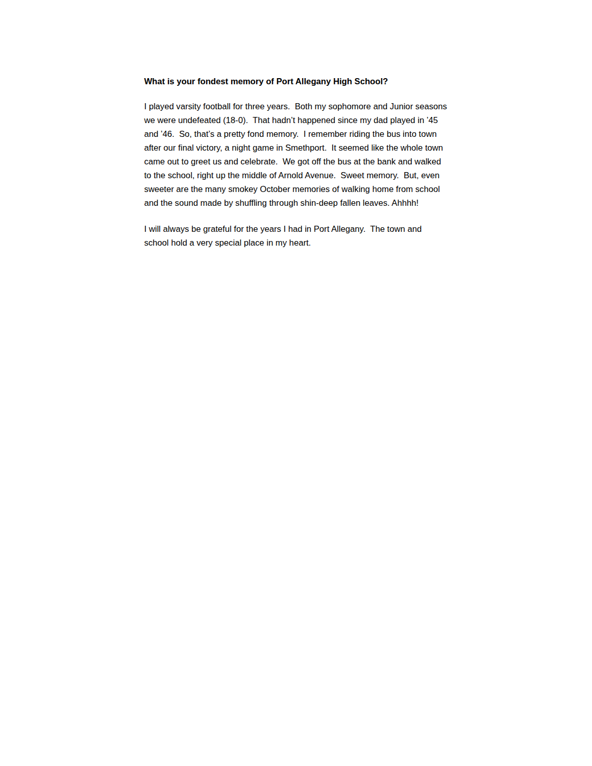What is your fondest memory of Port Allegany High School?
I played varsity football for three years. Both my sophomore and Junior seasons we were undefeated (18-0). That hadn’t happened since my dad played in ’45 and ’46. So, that’s a pretty fond memory. I remember riding the bus into town after our final victory, a night game in Smethport. It seemed like the whole town came out to greet us and celebrate. We got off the bus at the bank and walked to the school, right up the middle of Arnold Avenue. Sweet memory. But, even sweeter are the many smokey October memories of walking home from school and the sound made by shuffling through shin-deep fallen leaves. Ahhhh!
I will always be grateful for the years I had in Port Allegany. The town and school hold a very special place in my heart.